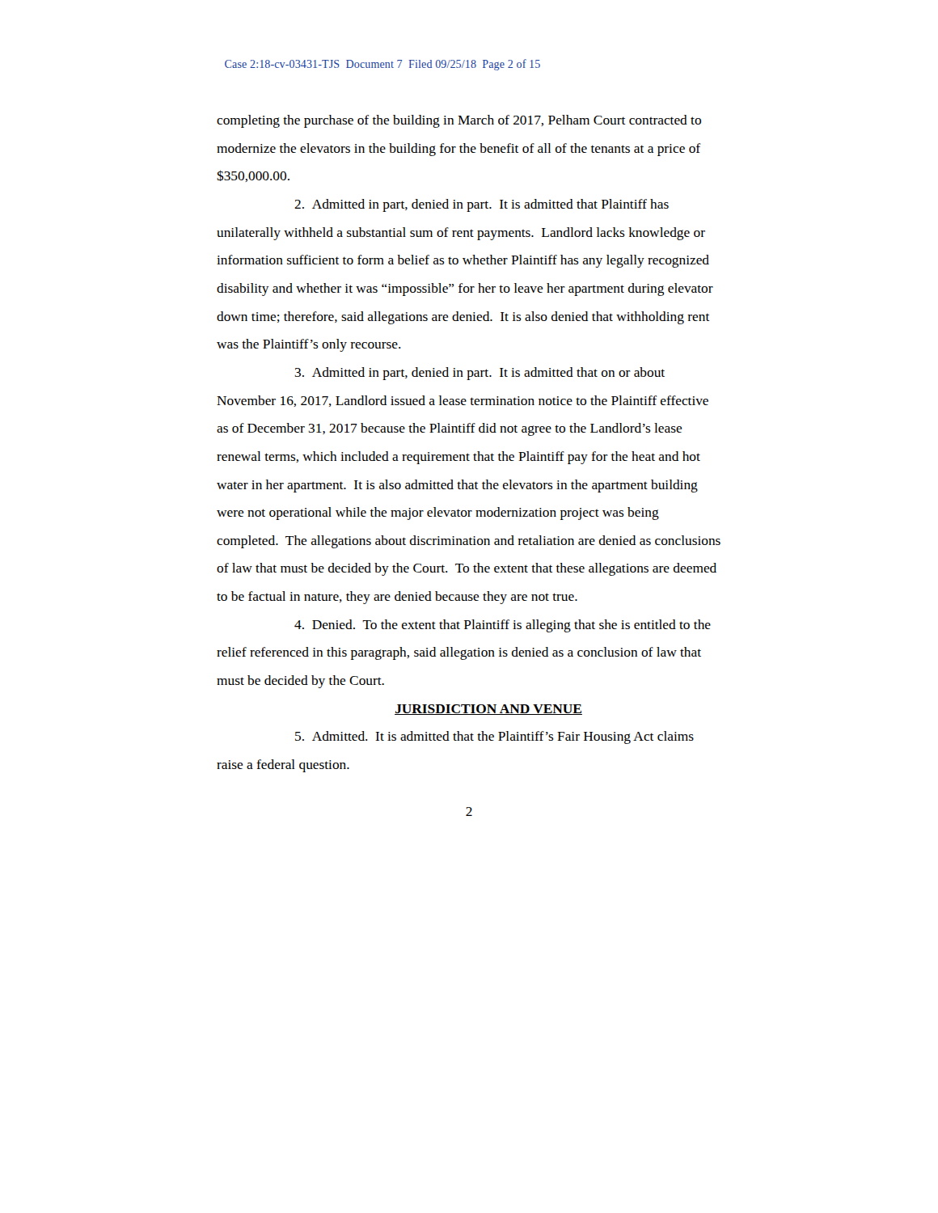Case 2:18-cv-03431-TJS Document 7 Filed 09/25/18 Page 2 of 15
completing the purchase of the building in March of 2017, Pelham Court contracted to modernize the elevators in the building for the benefit of all of the tenants at a price of $350,000.00.
2. Admitted in part, denied in part. It is admitted that Plaintiff has unilaterally withheld a substantial sum of rent payments. Landlord lacks knowledge or information sufficient to form a belief as to whether Plaintiff has any legally recognized disability and whether it was “impossible” for her to leave her apartment during elevator down time; therefore, said allegations are denied. It is also denied that withholding rent was the Plaintiff’s only recourse.
3. Admitted in part, denied in part. It is admitted that on or about November 16, 2017, Landlord issued a lease termination notice to the Plaintiff effective as of December 31, 2017 because the Plaintiff did not agree to the Landlord’s lease renewal terms, which included a requirement that the Plaintiff pay for the heat and hot water in her apartment. It is also admitted that the elevators in the apartment building were not operational while the major elevator modernization project was being completed. The allegations about discrimination and retaliation are denied as conclusions of law that must be decided by the Court. To the extent that these allegations are deemed to be factual in nature, they are denied because they are not true.
4. Denied. To the extent that Plaintiff is alleging that she is entitled to the relief referenced in this paragraph, said allegation is denied as a conclusion of law that must be decided by the Court.
JURISDICTION AND VENUE
5. Admitted. It is admitted that the Plaintiff’s Fair Housing Act claims raise a federal question.
2